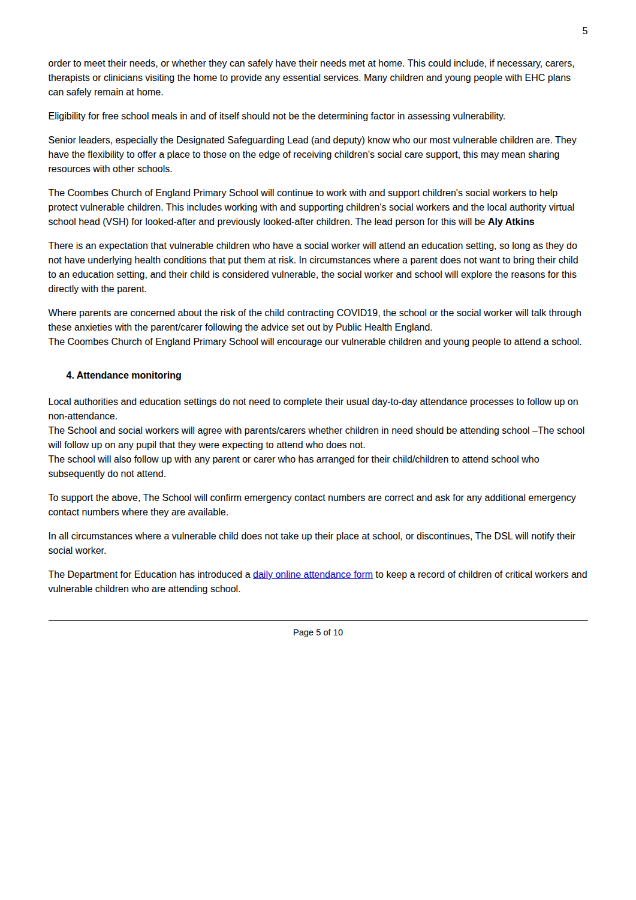5
order to meet their needs, or whether they can safely have their needs met at home. This could include, if necessary, carers, therapists or clinicians visiting the home to provide any essential services. Many children and young people with EHC plans can safely remain at home.
Eligibility for free school meals in and of itself should not be the determining factor in assessing vulnerability.
Senior leaders, especially the Designated Safeguarding Lead (and deputy) know who our most vulnerable children are. They have the flexibility to offer a place to those on the edge of receiving children's social care support, this may mean sharing resources with other schools.
The Coombes Church of England Primary School will continue to work with and support children's social workers to help protect vulnerable children. This includes working with and supporting children's social workers and the local authority virtual school head (VSH) for looked-after and previously looked-after children. The lead person for this will be Aly Atkins
There is an expectation that vulnerable children who have a social worker will attend an education setting, so long as they do not have underlying health conditions that put them at risk. In circumstances where a parent does not want to bring their child to an education setting, and their child is considered vulnerable, the social worker and school will explore the reasons for this directly with the parent.
Where parents are concerned about the risk of the child contracting COVID19, the school or the social worker will talk through these anxieties with the parent/carer following the advice set out by Public Health England.
The Coombes Church of England Primary School will encourage our vulnerable children and young people to attend a school.
4. Attendance monitoring
Local authorities and education settings do not need to complete their usual day-to-day attendance processes to follow up on non-attendance.
The School and social workers will agree with parents/carers whether children in need should be attending school –The school will follow up on any pupil that they were expecting to attend who does not.
The school will also follow up with any parent or carer who has arranged for their child/children to attend school who subsequently do not attend.
To support the above, The School will confirm emergency contact numbers are correct and ask for any additional emergency contact numbers where they are available.
In all circumstances where a vulnerable child does not take up their place at school, or discontinues, The DSL will notify their social worker.
The Department for Education has introduced a daily online attendance form to keep a record of children of critical workers and vulnerable children who are attending school.
Page 5 of 10